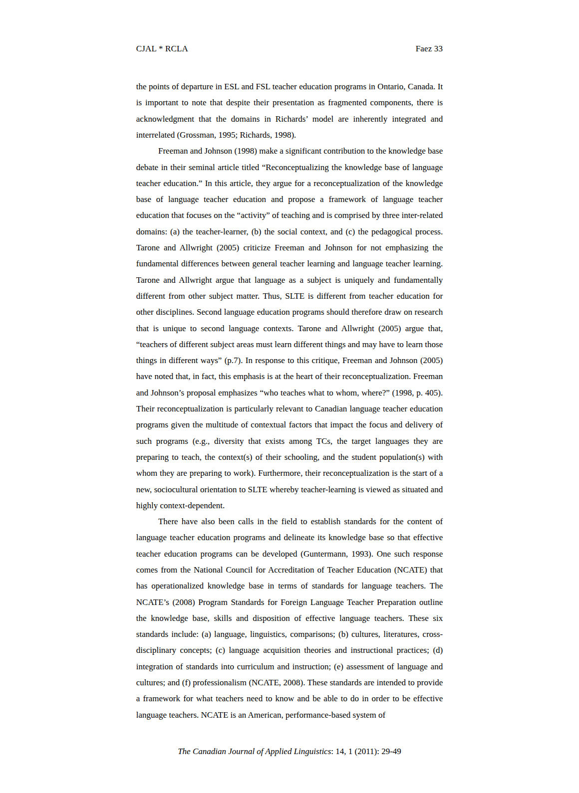CJAL * RCLA Faez 33
the points of departure in ESL and FSL teacher education programs in Ontario, Canada. It is important to note that despite their presentation as fragmented components, there is acknowledgment that the domains in Richards’ model are inherently integrated and interrelated (Grossman, 1995; Richards, 1998).
Freeman and Johnson (1998) make a significant contribution to the knowledge base debate in their seminal article titled “Reconceptualizing the knowledge base of language teacher education.” In this article, they argue for a reconceptualization of the knowledge base of language teacher education and propose a framework of language teacher education that focuses on the “activity” of teaching and is comprised by three inter-related domains: (a) the teacher-learner, (b) the social context, and (c) the pedagogical process. Tarone and Allwright (2005) criticize Freeman and Johnson for not emphasizing the fundamental differences between general teacher learning and language teacher learning. Tarone and Allwright argue that language as a subject is uniquely and fundamentally different from other subject matter. Thus, SLTE is different from teacher education for other disciplines. Second language education programs should therefore draw on research that is unique to second language contexts. Tarone and Allwright (2005) argue that, “teachers of different subject areas must learn different things and may have to learn those things in different ways” (p.7). In response to this critique, Freeman and Johnson (2005) have noted that, in fact, this emphasis is at the heart of their reconceptualization. Freeman and Johnson’s proposal emphasizes “who teaches what to whom, where?” (1998, p. 405). Their reconceptualization is particularly relevant to Canadian language teacher education programs given the multitude of contextual factors that impact the focus and delivery of such programs (e.g., diversity that exists among TCs, the target languages they are preparing to teach, the context(s) of their schooling, and the student population(s) with whom they are preparing to work). Furthermore, their reconceptualization is the start of a new, sociocultural orientation to SLTE whereby teacher-learning is viewed as situated and highly context-dependent.
There have also been calls in the field to establish standards for the content of language teacher education programs and delineate its knowledge base so that effective teacher education programs can be developed (Guntermann, 1993). One such response comes from the National Council for Accreditation of Teacher Education (NCATE) that has operationalized knowledge base in terms of standards for language teachers. The NCATE’s (2008) Program Standards for Foreign Language Teacher Preparation outline the knowledge base, skills and disposition of effective language teachers. These six standards include: (a) language, linguistics, comparisons; (b) cultures, literatures, cross-disciplinary concepts; (c) language acquisition theories and instructional practices; (d) integration of standards into curriculum and instruction; (e) assessment of language and cultures; and (f) professionalism (NCATE, 2008). These standards are intended to provide a framework for what teachers need to know and be able to do in order to be effective language teachers. NCATE is an American, performance-based system of
The Canadian Journal of Applied Linguistics: 14, 1 (2011): 29-49